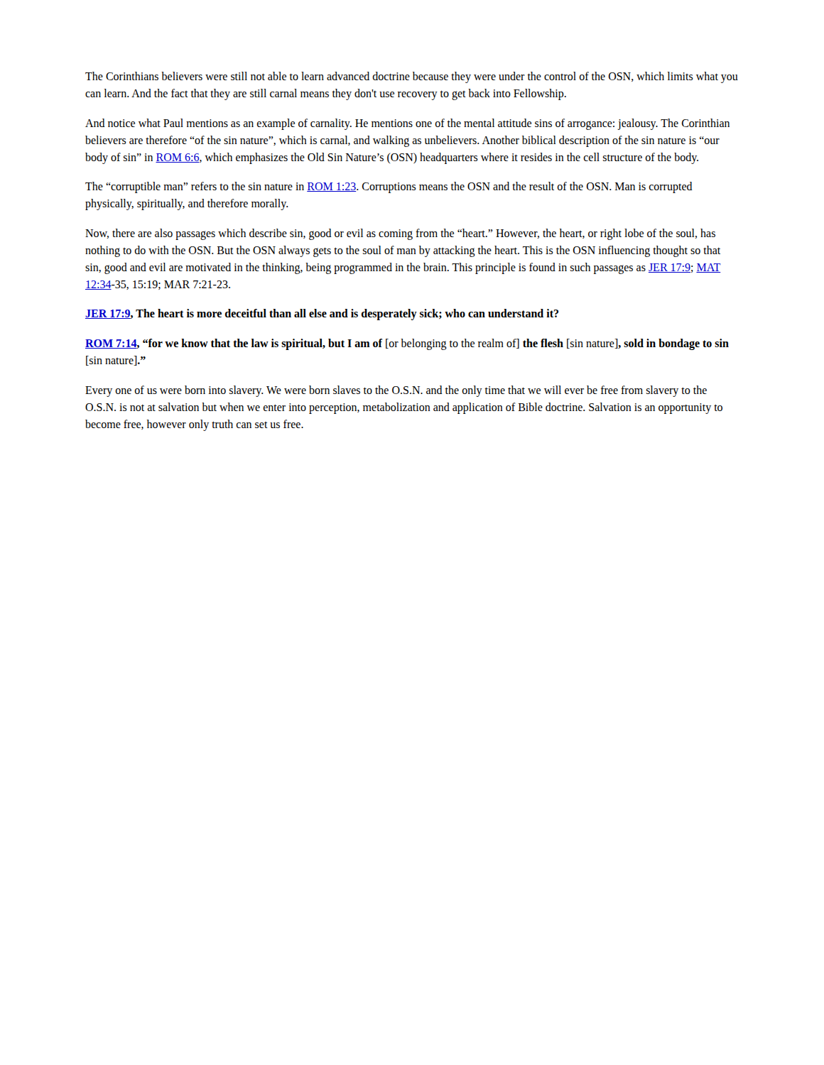The Corinthians believers were still not able to learn advanced doctrine because they were under the control of the OSN, which limits what you can learn. And the fact that they are still carnal means they don't use recovery to get back into Fellowship.
And notice what Paul mentions as an example of carnality. He mentions one of the mental attitude sins of arrogance: jealousy. The Corinthian believers are therefore “of the sin nature”, which is carnal, and walking as unbelievers. Another biblical description of the sin nature is “our body of sin” in ROM 6:6, which emphasizes the Old Sin Nature’s (OSN) headquarters where it resides in the cell structure of the body.
The “corruptible man” refers to the sin nature in ROM 1:23. Corruptions means the OSN and the result of the OSN. Man is corrupted physically, spiritually, and therefore morally.
Now, there are also passages which describe sin, good or evil as coming from the “heart.” However, the heart, or right lobe of the soul, has nothing to do with the OSN. But the OSN always gets to the soul of man by attacking the heart. This is the OSN influencing thought so that sin, good and evil are motivated in the thinking, being programmed in the brain. This principle is found in such passages as JER 17:9; MAT 12:34-35, 15:19; MAR 7:21-23.
JER 17:9, The heart is more deceitful than all else and is desperately sick; who can understand it?
ROM 7:14, “for we know that the law is spiritual, but I am of [or belonging to the realm of] the flesh [sin nature], sold in bondage to sin [sin nature].”
Every one of us were born into slavery. We were born slaves to the O.S.N. and the only time that we will ever be free from slavery to the O.S.N. is not at salvation but when we enter into perception, metabolization and application of Bible doctrine. Salvation is an opportunity to become free, however only truth can set us free.